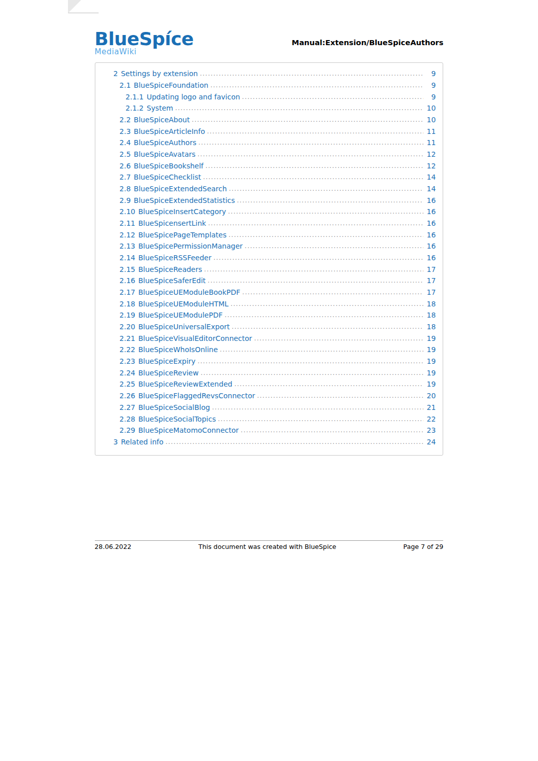Blue Spíce
MediaWiki
Manual:Extension/BlueSpiceAuthors
2 Settings by extension ........................................................................................................................... 9
2.1 BlueSpiceFoundation ......................................................................................................................... 9
2.1.1 Updating logo and favicon ..................................................................................................... 9
2.1.2 System ....................................................................................................................... 10
2.2 BlueSpiceAbout .............................................................................................................................. 10
2.3 BlueSpiceArticleInfo ....................................................................................................................... 11
2.4 BlueSpiceAuthors .......................................................................................................................... 11
2.5 BlueSpiceAvatars .......................................................................................................................... 12
2.6 BlueSpiceBookshelf ....................................................................................................................... 12
2.7 BlueSpiceChecklist ......................................................................................................................... 14
2.8 BlueSpiceExtendedSearch ............................................................................................................. 14
2.9 BlueSpiceExtendedStatistics ......................................................................................................... 16
2.10 BlueSpiceInsertCategory .............................................................................................................. 16
2.11 BlueSpicensertLink ....................................................................................................................... 16
2.12 BlueSpicePageTemplates .............................................................................................................. 16
2.13 BlueSpicePermissionManager ....................................................................................................... 16
2.14 BlueSpiceRSSFeeder .................................................................................................................... 16
2.15 BlueSpiceReaders ......................................................................................................................... 17
2.16 BlueSpiceSaferEdit ....................................................................................................................... 17
2.17 BlueSpiceUEModuleBookPDF ....................................................................................................... 17
2.18 BlueSpiceUEModuleHTML ............................................................................................................. 18
2.19 BlueSpiceUEModulePDF ................................................................................................................ 18
2.20 BlueSpiceUniversalExport ............................................................................................................. 18
2.21 BlueSpiceVisualEditorConnector ................................................................................................. 19
2.22 BlueSpiceWhoIsOnline ................................................................................................................. 19
2.23 BlueSpiceExpiry ........................................................................................................................... 19
2.24 BlueSpiceReview ......................................................................................................................... 19
2.25 BlueSpiceReviewExtended ......................................................................................................... 19
2.26 BlueSpiceFlaggedRevsConnector ............................................................................................... 20
2.27 BlueSpiceSocialBlog ..................................................................................................................... 21
2.28 BlueSpiceSocialTopics ................................................................................................................. 22
2.29 BlueSpiceMatomoConnector ....................................................................................................... 23
3 Related info ................................................................................................................................. 24
28.06.2022
This document was created with BlueSpice
Page 7 of 29